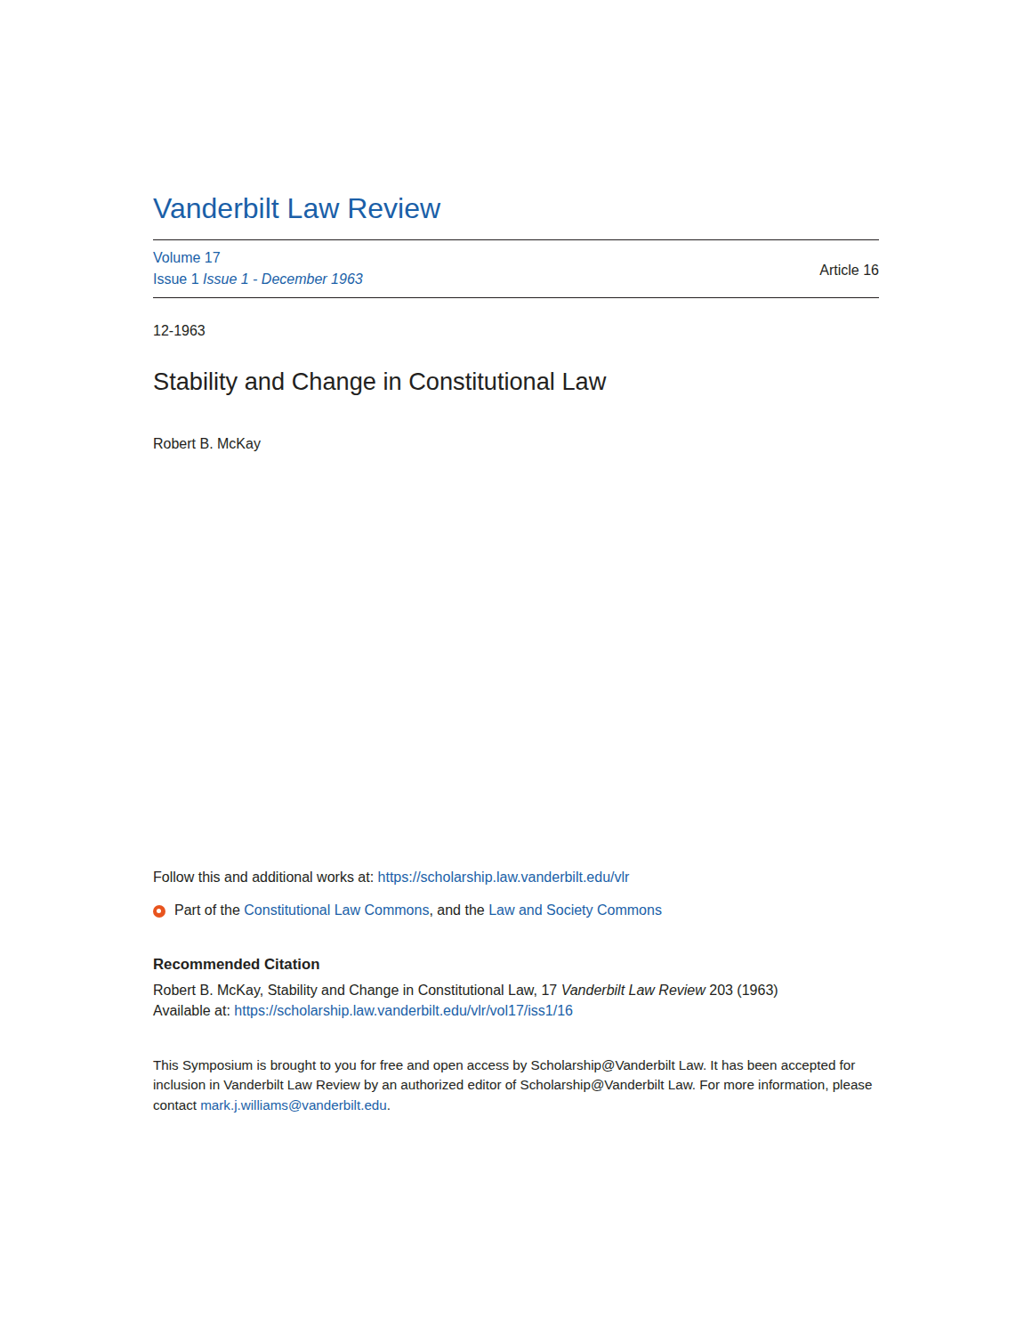Vanderbilt Law Review
Volume 17
Issue 1 Issue 1 - December 1963
Article 16
12-1963
Stability and Change in Constitutional Law
Robert B. McKay
Follow this and additional works at: https://scholarship.law.vanderbilt.edu/vlr
Part of the Constitutional Law Commons, and the Law and Society Commons
Recommended Citation
Robert B. McKay, Stability and Change in Constitutional Law, 17 Vanderbilt Law Review 203 (1963)
Available at: https://scholarship.law.vanderbilt.edu/vlr/vol17/iss1/16
This Symposium is brought to you for free and open access by Scholarship@Vanderbilt Law. It has been accepted for inclusion in Vanderbilt Law Review by an authorized editor of Scholarship@Vanderbilt Law. For more information, please contact mark.j.williams@vanderbilt.edu.